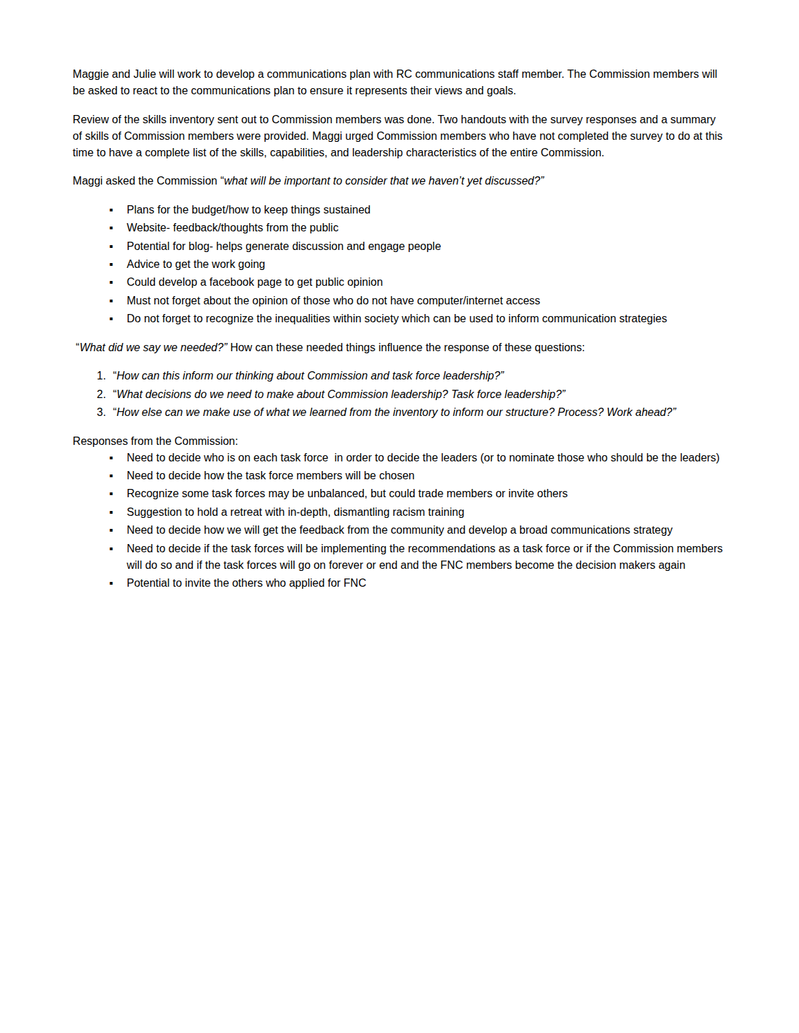Maggie and Julie will work to develop a communications plan with RC communications staff member. The Commission members will be asked to react to the communications plan to ensure it represents their views and goals.
Review of the skills inventory sent out to Commission members was done. Two handouts with the survey responses and a summary of skills of Commission members were provided. Maggi urged Commission members who have not completed the survey to do at this time to have a complete list of the skills, capabilities, and leadership characteristics of the entire Commission.
Maggi asked the Commission “what will be important to consider that we haven’t yet discussed?”
Plans for the budget/how to keep things sustained
Website- feedback/thoughts from the public
Potential for blog- helps generate discussion and engage people
Advice to get the work going
Could develop a facebook page to get public opinion
Must not forget about the opinion of those who do not have computer/internet access
Do not forget to recognize the inequalities within society which can be used to inform communication strategies
“What did we say we needed?” How can these needed things influence the response of these questions:
“How can this inform our thinking about Commission and task force leadership?”
“What decisions do we need to make about Commission leadership? Task force leadership?”
“How else can we make use of what we learned from the inventory to inform our structure? Process? Work ahead?”
Responses from the Commission:
Need to decide who is on each task force in order to decide the leaders (or to nominate those who should be the leaders)
Need to decide how the task force members will be chosen
Recognize some task forces may be unbalanced, but could trade members or invite others
Suggestion to hold a retreat with in-depth, dismantling racism training
Need to decide how we will get the feedback from the community and develop a broad communications strategy
Need to decide if the task forces will be implementing the recommendations as a task force or if the Commission members will do so and if the task forces will go on forever or end and the FNC members become the decision makers again
Potential to invite the others who applied for FNC